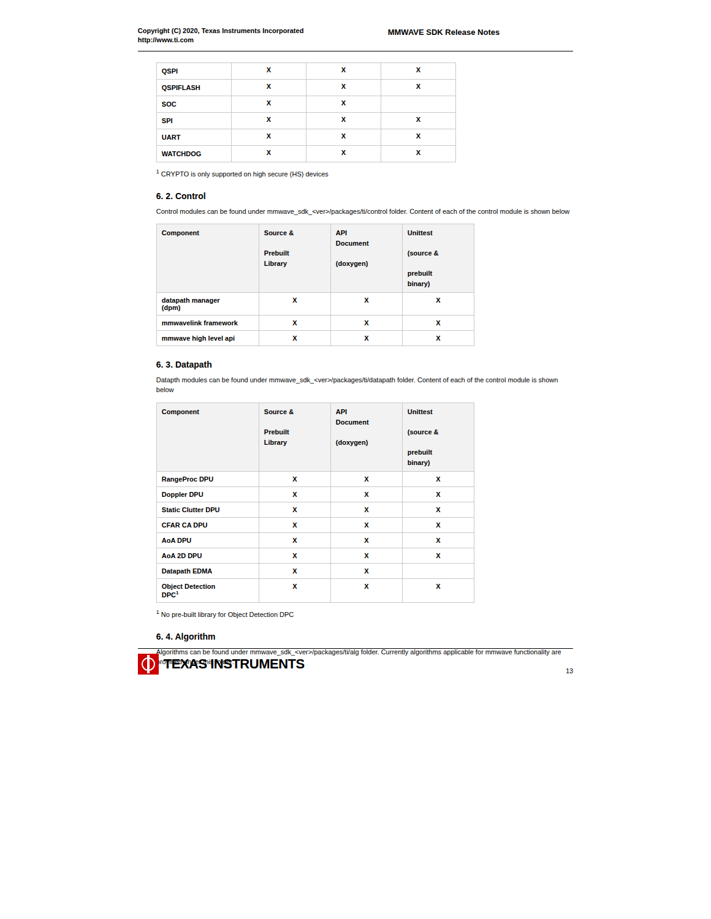Copyright (C) 2020, Texas Instruments Incorporated
http://www.ti.com
MMWAVE SDK Release Notes
| QSPI | X | X | X |
| QSPIFLASH | X | X | X |
| SOC | X | X | |
| SPI | X | X | X |
| UART | X | X | X |
| WATCHDOG | X | X | X |
1 CRYPTO is only supported on high secure (HS) devices
6. 2. Control
Control modules can be found under mmwave_sdk_<ver>/packages/ti/control folder. Content of each of the control module is shown below
| Component | Source & Prebuilt Library | API Document (doxygen) | Unittest (source & prebuilt binary) |
| datapath manager (dpm) | X | X | X |
| mmwavelink framework | X | X | X |
| mmwave high level api | X | X | X |
6. 3. Datapath
Datapth modules can be found under mmwave_sdk_<ver>/packages/ti/datapath folder. Content of each of the control module is shown below
| Component | Source & Prebuilt Library | API Document (doxygen) | Unittest (source & prebuilt binary) |
| RangeProc DPU | X | X | X |
| Doppler DPU | X | X | X |
| Static Clutter DPU | X | X | X |
| CFAR CA DPU | X | X | X |
| AoA DPU | X | X | X |
| AoA 2D DPU | X | X | X |
| Datapath EDMA | X | X | |
| Object Detection DPC 1 | X | X | X |
1 No pre-built library for Object Detection DPC
6. 4. Algorithm
Algorithms can be found under mmwave_sdk_<ver>/packages/ti/alg folder. Currently algorithms applicable for mmwave functionality are provided under this folder:
TEXAS INSTRUMENTS
13